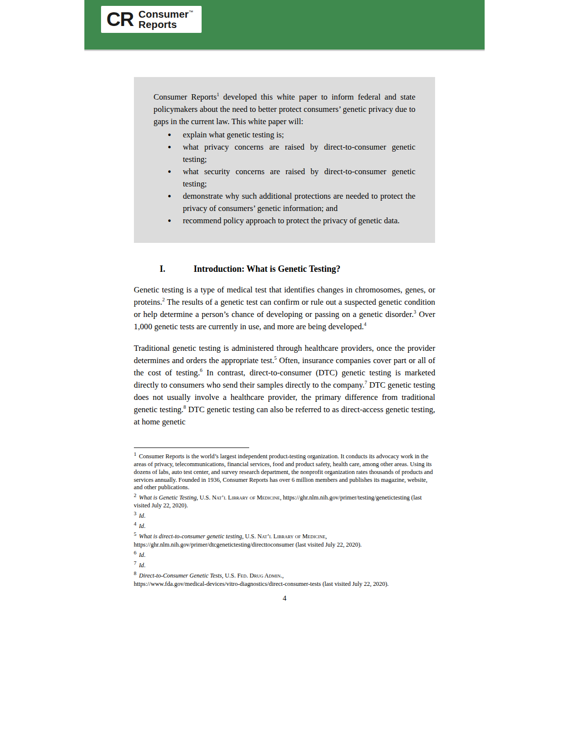CR
Consumer™
Reports
Consumer Reports1 developed this white paper to inform federal and state policymakers about the need to better protect consumers’ genetic privacy due to gaps in the current law. This white paper will:
explain what genetic testing is;
what privacy concerns are raised by direct-to-consumer genetic testing;
what security concerns are raised by direct-to-consumer genetic testing;
demonstrate why such additional protections are needed to protect the privacy of consumers’ genetic information; and
recommend policy approach to protect the privacy of genetic data.
I. Introduction: What is Genetic Testing?
Genetic testing is a type of medical test that identifies changes in chromosomes, genes, or proteins.2 The results of a genetic test can confirm or rule out a suspected genetic condition or help determine a person’s chance of developing or passing on a genetic disorder.3 Over 1,000 genetic tests are currently in use, and more are being developed.4
Traditional genetic testing is administered through healthcare providers, once the provider determines and orders the appropriate test.5 Often, insurance companies cover part or all of the cost of testing.6 In contrast, direct-to-consumer (DTC) genetic testing is marketed directly to consumers who send their samples directly to the company.7 DTC genetic testing does not usually involve a healthcare provider, the primary difference from traditional genetic testing.8 DTC genetic testing can also be referred to as direct-access genetic testing, at home genetic
1 Consumer Reports is the world’s largest independent product-testing organization. It conducts its advocacy work in the areas of privacy, telecommunications, financial services, food and product safety, health care, among other areas. Using its dozens of labs, auto test center, and survey research department, the nonprofit organization rates thousands of products and services annually. Founded in 1936, Consumer Reports has over 6 million members and publishes its magazine, website, and other publications.
2 What is Genetic Testing, U.S. Nat’l Library of Medicine, https://ghr.nlm.nih.gov/primer/testing/genetictesting (last visited July 22, 2020).
3 Id.
4 Id.
5 What is direct-to-consumer genetic testing, U.S. Nat’l Library of Medicine,
https://ghr.nlm.nih.gov/primer/dtcgenetictesting/directtoconsumer (last visited July 22, 2020).
6 Id.
7 Id.
8 Direct-to-Consumer Genetic Tests, U.S. Fed. Drug Admin.,
https://www.fda.gov/medical-devices/vitro-diagnostics/direct-consumer-tests (last visited July 22, 2020).
4